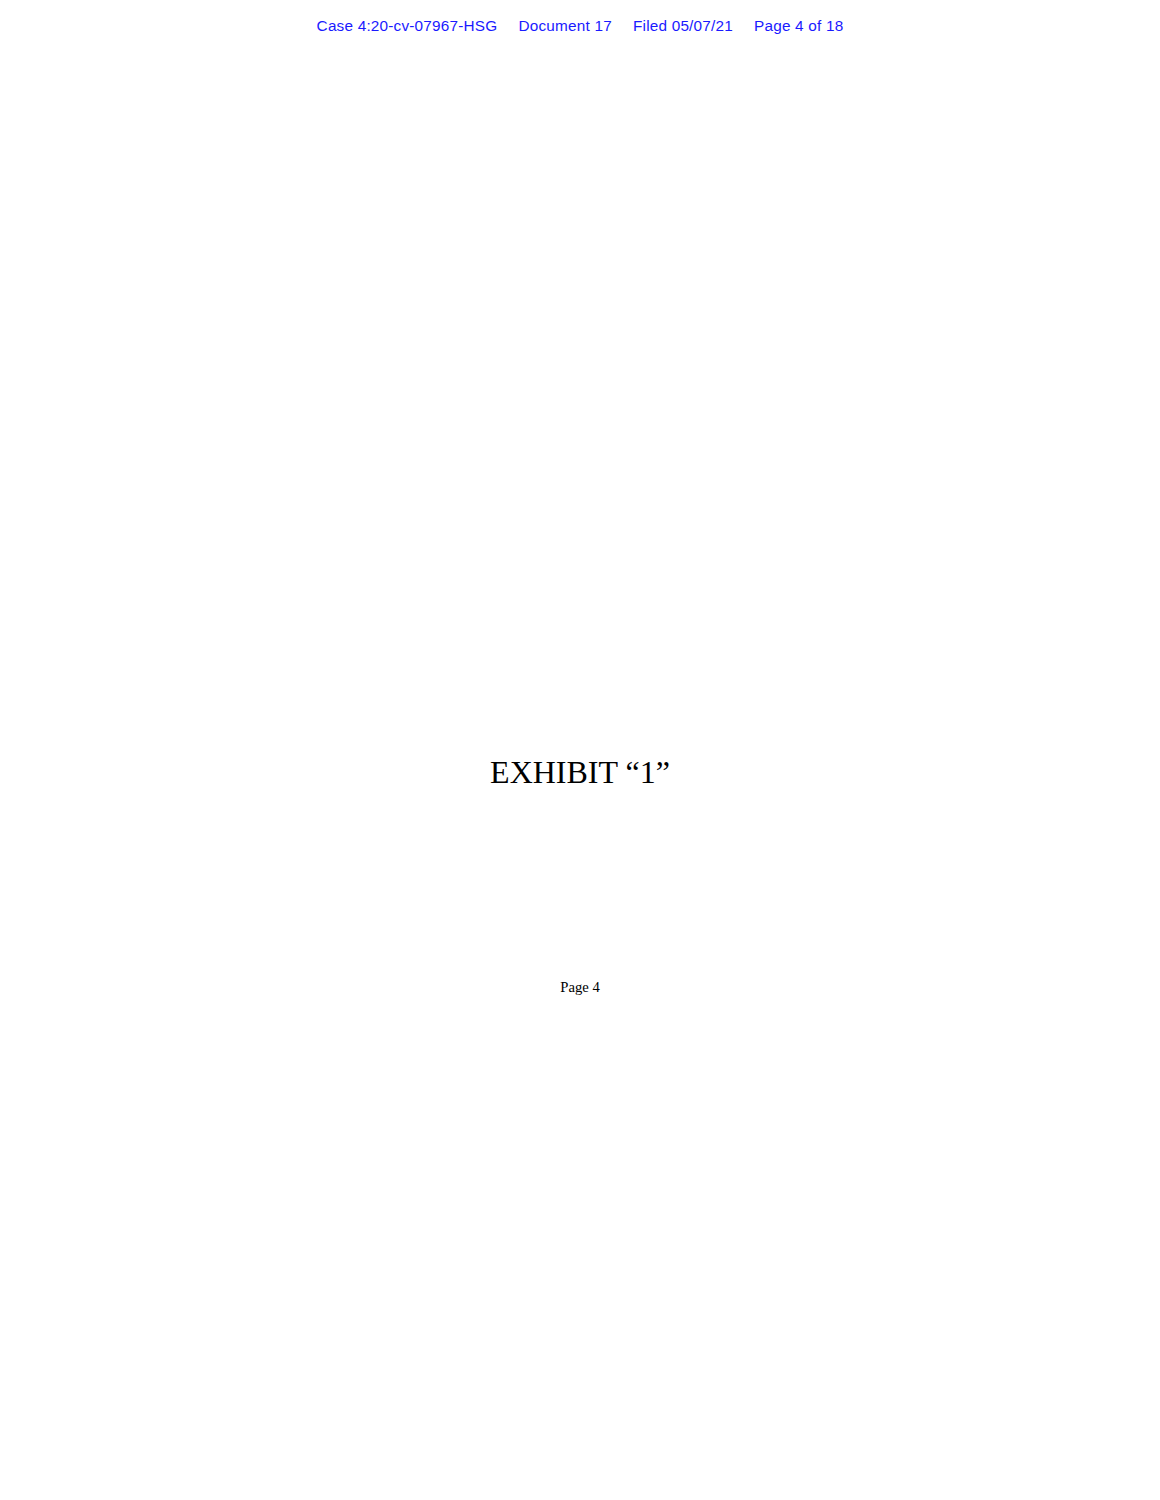Case 4:20-cv-07967-HSG Document 17 Filed 05/07/21 Page 4 of 18
EXHIBIT “1”
Page 4